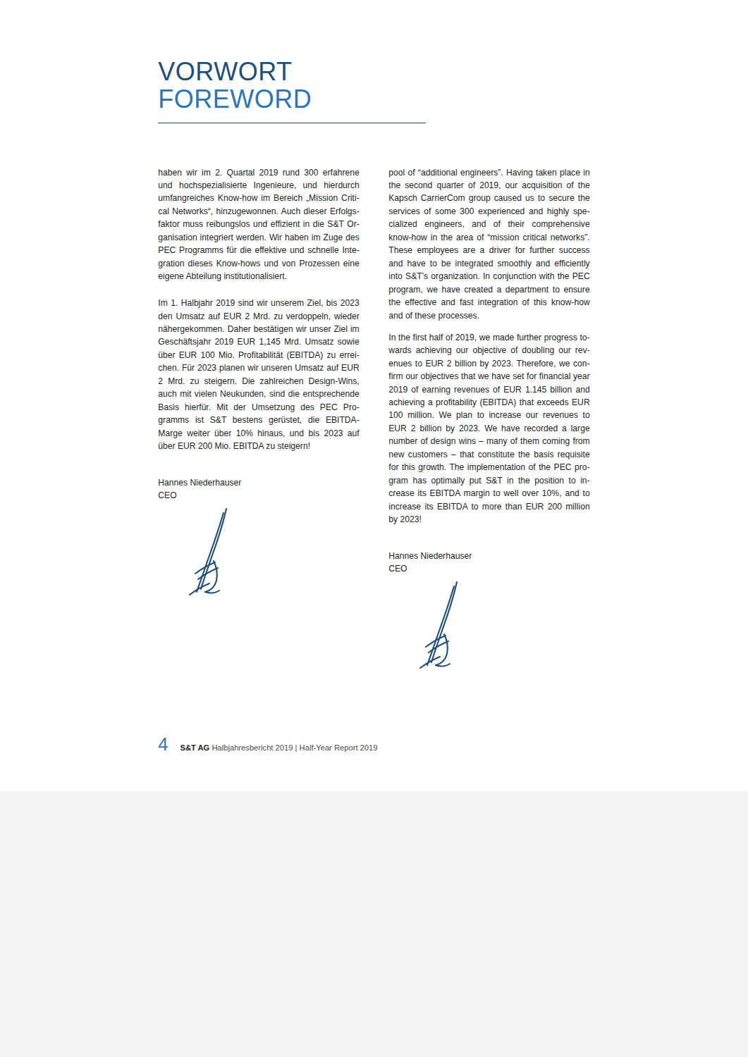VORWORT FOREWORD
haben wir im 2. Quartal 2019 rund 300 erfahrene und hochspezialisierte Ingenieure, und hierdurch umfangreiches Know-how im Bereich „Mission Critical Networks“, hinzugewonnen. Auch dieser Erfolgsfaktor muss reibungslos und effizient in die S&T Organisation integriert werden. Wir haben im Zuge des PEC Programms für die effektive und schnelle Integration dieses Know-hows und von Prozessen eine eigene Abteilung institutionalisiert.
Im 1. Halbjahr 2019 sind wir unserem Ziel, bis 2023 den Umsatz auf EUR 2 Mrd. zu verdoppeln, wieder nähergekommen. Daher bestätigen wir unser Ziel im Geschäftsjahr 2019 EUR 1,145 Mrd. Umsatz sowie über EUR 100 Mio. Profitabilität (EBITDA) zu erreichen. Für 2023 planen wir unseren Umsatz auf EUR 2 Mrd. zu steigern. Die zahlreichen Design-Wins, auch mit vielen Neukunden, sind die entsprechende Basis hierfür. Mit der Umsetzung des PEC Programms ist S&T bestens gerüstet, die EBITDA-Marge weiter über 10% hinaus, und bis 2023 auf über EUR 200 Mio. EBITDA zu steigern!
Hannes Niederhauser
CEO
pool of “additional engineers”. Having taken place in the second quarter of 2019, our acquisition of the Kapsch CarrierCom group caused us to secure the services of some 300 experienced and highly specialized engineers, and of their comprehensive know-how in the area of “mission critical networks”. These employees are a driver for further success and have to be integrated smoothly and efficiently into S&T’s organization. In conjunction with the PEC program, we have created a department to ensure the effective and fast integration of this know-how and of these processes.
In the first half of 2019, we made further progress towards achieving our objective of doubling our revenues to EUR 2 billion by 2023. Therefore, we confirm our objectives that we have set for financial year 2019 of earning revenues of EUR 1.145 billion and achieving a profitability (EBITDA) that exceeds EUR 100 million. We plan to increase our revenues to EUR 2 billion by 2023. We have recorded a large number of design wins – many of them coming from new customers – that constitute the basis requisite for this growth. The implementation of the PEC program has optimally put S&T in the position to increase its EBITDA margin to well over 10%, and to increase its EBITDA to more than EUR 200 million by 2023!
Hannes Niederhauser
CEO
4
S&T AG Halbjahresbericht 2019 | Half-Year Report 2019